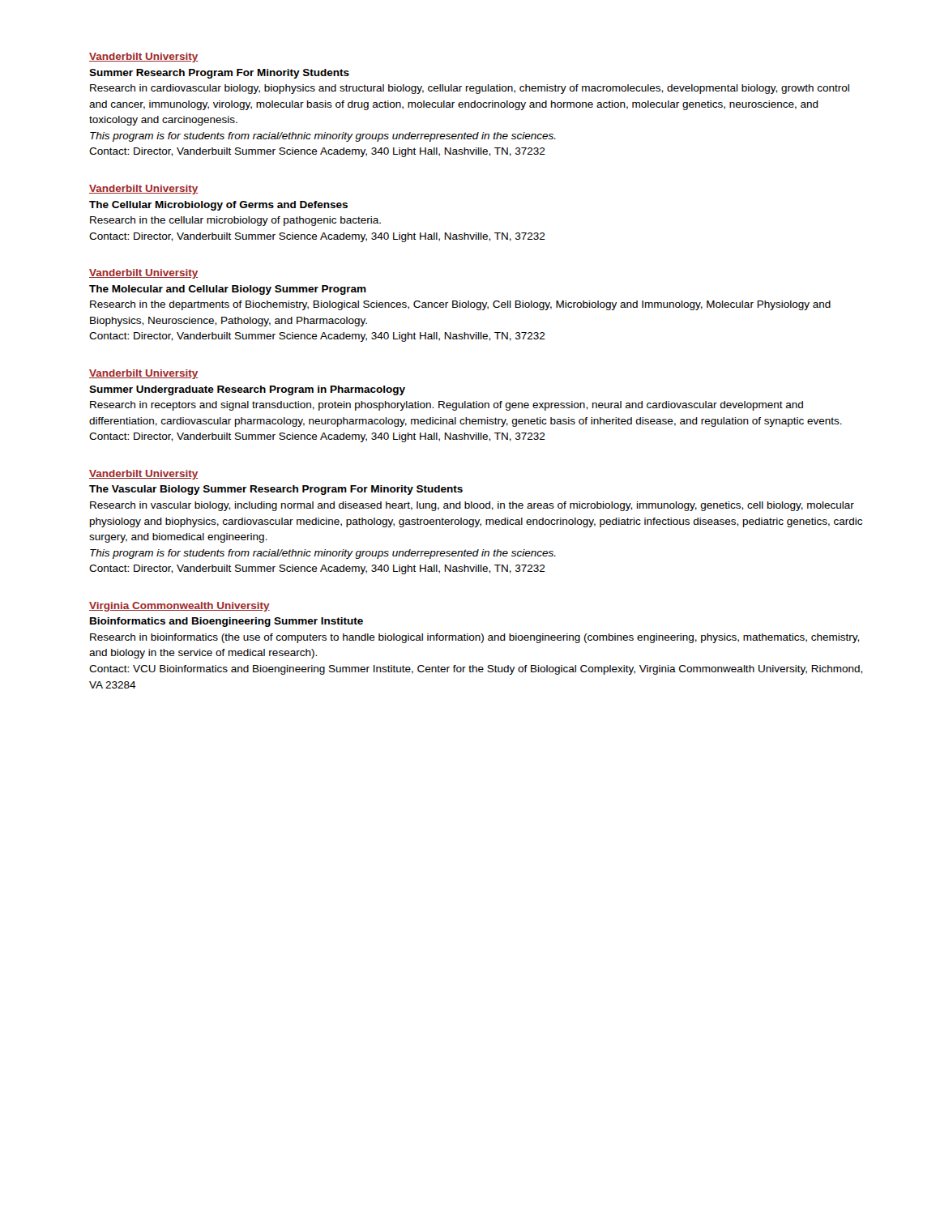Vanderbilt University
Summer Research Program For Minority Students
Research in cardiovascular biology, biophysics and structural biology, cellular regulation, chemistry of macromolecules, developmental biology, growth control and cancer, immunology, virology, molecular basis of drug action, molecular endocrinology and hormone action, molecular genetics, neuroscience, and toxicology and carcinogenesis.
This program is for students from racial/ethnic minority groups underrepresented in the sciences.
Contact: Director, Vanderbuilt Summer Science Academy, 340 Light Hall, Nashville, TN, 37232
Vanderbilt University
The Cellular Microbiology of Germs and Defenses
Research in the cellular microbiology of pathogenic bacteria.
Contact: Director, Vanderbuilt Summer Science Academy, 340 Light Hall, Nashville, TN, 37232
Vanderbilt University
The Molecular and Cellular Biology Summer Program
Research in the departments of Biochemistry, Biological Sciences, Cancer Biology, Cell Biology, Microbiology and Immunology, Molecular Physiology and Biophysics, Neuroscience, Pathology, and Pharmacology.
Contact: Director, Vanderbuilt Summer Science Academy, 340 Light Hall, Nashville, TN, 37232
Vanderbilt University
Summer Undergraduate Research Program in Pharmacology
Research in receptors and signal transduction, protein phosphorylation. Regulation of gene expression, neural and cardiovascular development and differentiation, cardiovascular pharmacology, neuropharmacology, medicinal chemistry, genetic basis of inherited disease, and regulation of synaptic events.
Contact: Director, Vanderbuilt Summer Science Academy, 340 Light Hall, Nashville, TN, 37232
Vanderbilt University
The Vascular Biology Summer Research Program For Minority Students
Research in vascular biology, including normal and diseased heart, lung, and blood, in the areas of microbiology, immunology, genetics, cell biology, molecular physiology and biophysics, cardiovascular medicine, pathology, gastroenterology, medical endocrinology, pediatric infectious diseases, pediatric genetics, cardic surgery, and biomedical engineering.
This program is for students from racial/ethnic minority groups underrepresented in the sciences.
Contact: Director, Vanderbuilt Summer Science Academy, 340 Light Hall, Nashville, TN, 37232
Virginia Commonwealth University
Bioinformatics and Bioengineering Summer Institute
Research in bioinformatics (the use of computers to handle biological information) and bioengineering (combines engineering, physics, mathematics, chemistry, and biology in the service of medical research).
Contact: VCU Bioinformatics and Bioengineering Summer Institute, Center for the Study of Biological Complexity, Virginia Commonwealth University, Richmond, VA 23284